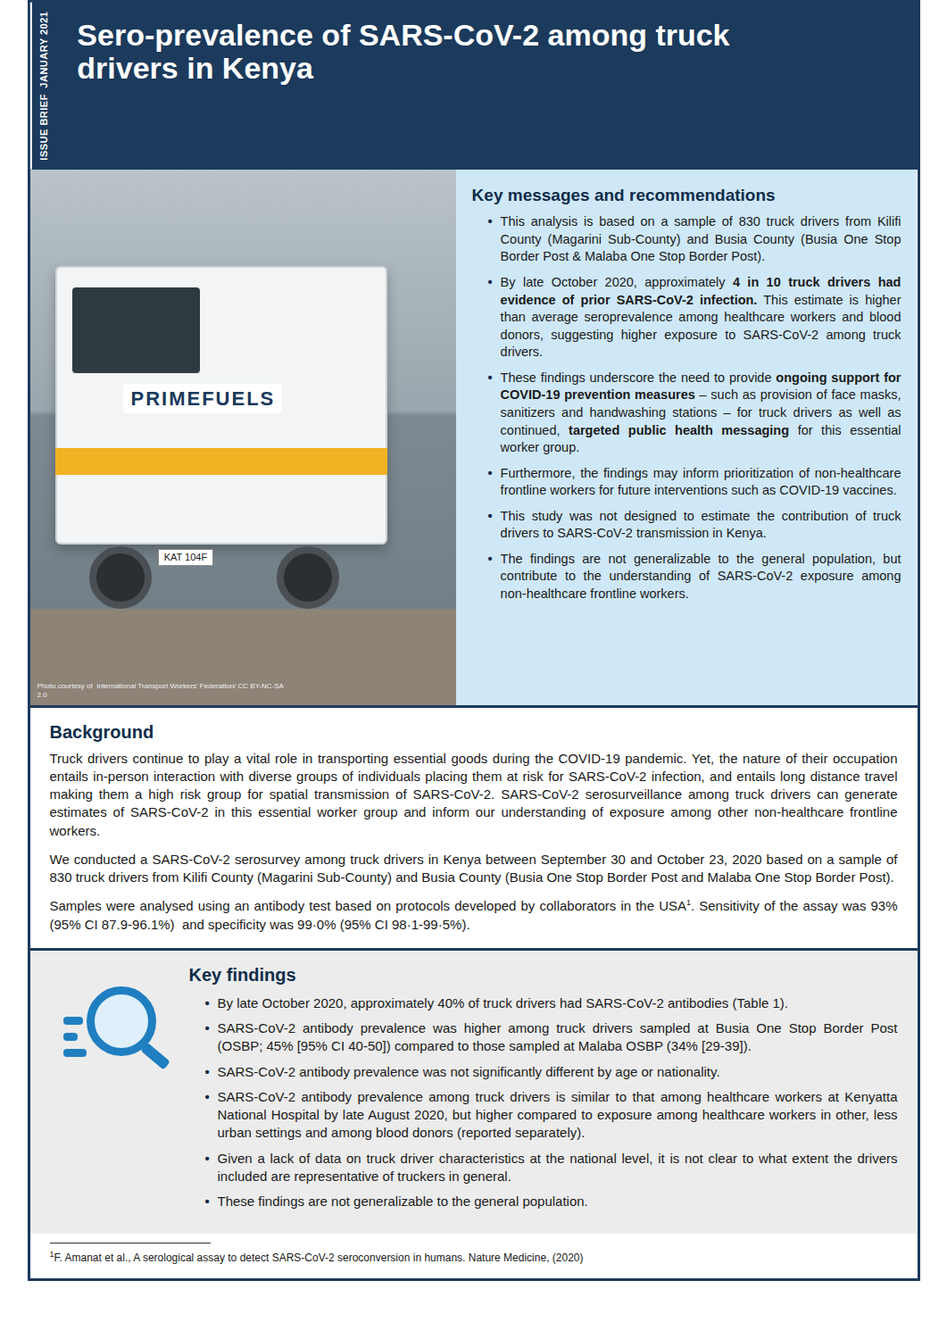ISSUE BRIEF JANUARY 2021
Sero-prevalence of SARS-CoV-2 among truck
drivers in Kenya
PRIMEFUELS
KAT 104F
Photo courtesy of International Transport Workers' Federation/ CC BY-NC-SA 2.0
Key messages and recommendations
This analysis is based on a sample of 830 truck drivers from Kilifi County (Magarini Sub-County) and Busia County (Busia One Stop Border Post & Malaba One Stop Border Post).
By late October 2020, approximately 4 in 10 truck drivers had evidence of prior SARS-CoV-2 infection. This estimate is higher than average seroprevalence among healthcare workers and blood donors, suggesting higher exposure to SARS-CoV-2 among truck drivers.
These findings underscore the need to provide ongoing support for COVID-19 prevention measures – such as provision of face masks, sanitizers and handwashing stations – for truck drivers as well as continued, targeted public health messaging for this essential worker group.
Furthermore, the findings may inform prioritization of non-healthcare frontline workers for future interventions such as COVID-19 vaccines.
This study was not designed to estimate the contribution of truck drivers to SARS-CoV-2 transmission in Kenya.
The findings are not generalizable to the general population, but contribute to the understanding of SARS-CoV-2 exposure among non-healthcare frontline workers.
Background
Truck drivers continue to play a vital role in transporting essential goods during the COVID-19 pandemic. Yet, the nature of their occupation entails in-person interaction with diverse groups of individuals placing them at risk for SARS-CoV-2 infection, and entails long distance travel making them a high risk group for spatial transmission of SARS-CoV-2. SARS-CoV-2 serosurveillance among truck drivers can generate estimates of SARS-CoV-2 in this essential worker group and inform our understanding of exposure among other non-healthcare frontline workers.
We conducted a SARS-CoV-2 serosurvey among truck drivers in Kenya between September 30 and October 23, 2020 based on a sample of 830 truck drivers from Kilifi County (Magarini Sub-County) and Busia County (Busia One Stop Border Post and Malaba One Stop Border Post).
Samples were analysed using an antibody test based on protocols developed by collaborators in the USA1. Sensitivity of the assay was 93% (95% CI 87.9-96.1%) and specificity was 99·0% (95% CI 98·1-99·5%).
Key findings
By late October 2020, approximately 40% of truck drivers had SARS-CoV-2 antibodies (Table 1).
SARS-CoV-2 antibody prevalence was higher among truck drivers sampled at Busia One Stop Border Post (OSBP; 45% [95% CI 40-50]) compared to those sampled at Malaba OSBP (34% [29-39]).
SARS-CoV-2 antibody prevalence was not significantly different by age or nationality.
SARS-CoV-2 antibody prevalence among truck drivers is similar to that among healthcare workers at Kenyatta National Hospital by late August 2020, but higher compared to exposure among healthcare workers in other, less urban settings and among blood donors (reported separately).
Given a lack of data on truck driver characteristics at the national level, it is not clear to what extent the drivers included are representative of truckers in general.
These findings are not generalizable to the general population.
1F. Amanat et al., A serological assay to detect SARS-CoV-2 seroconversion in humans. Nature Medicine, (2020)